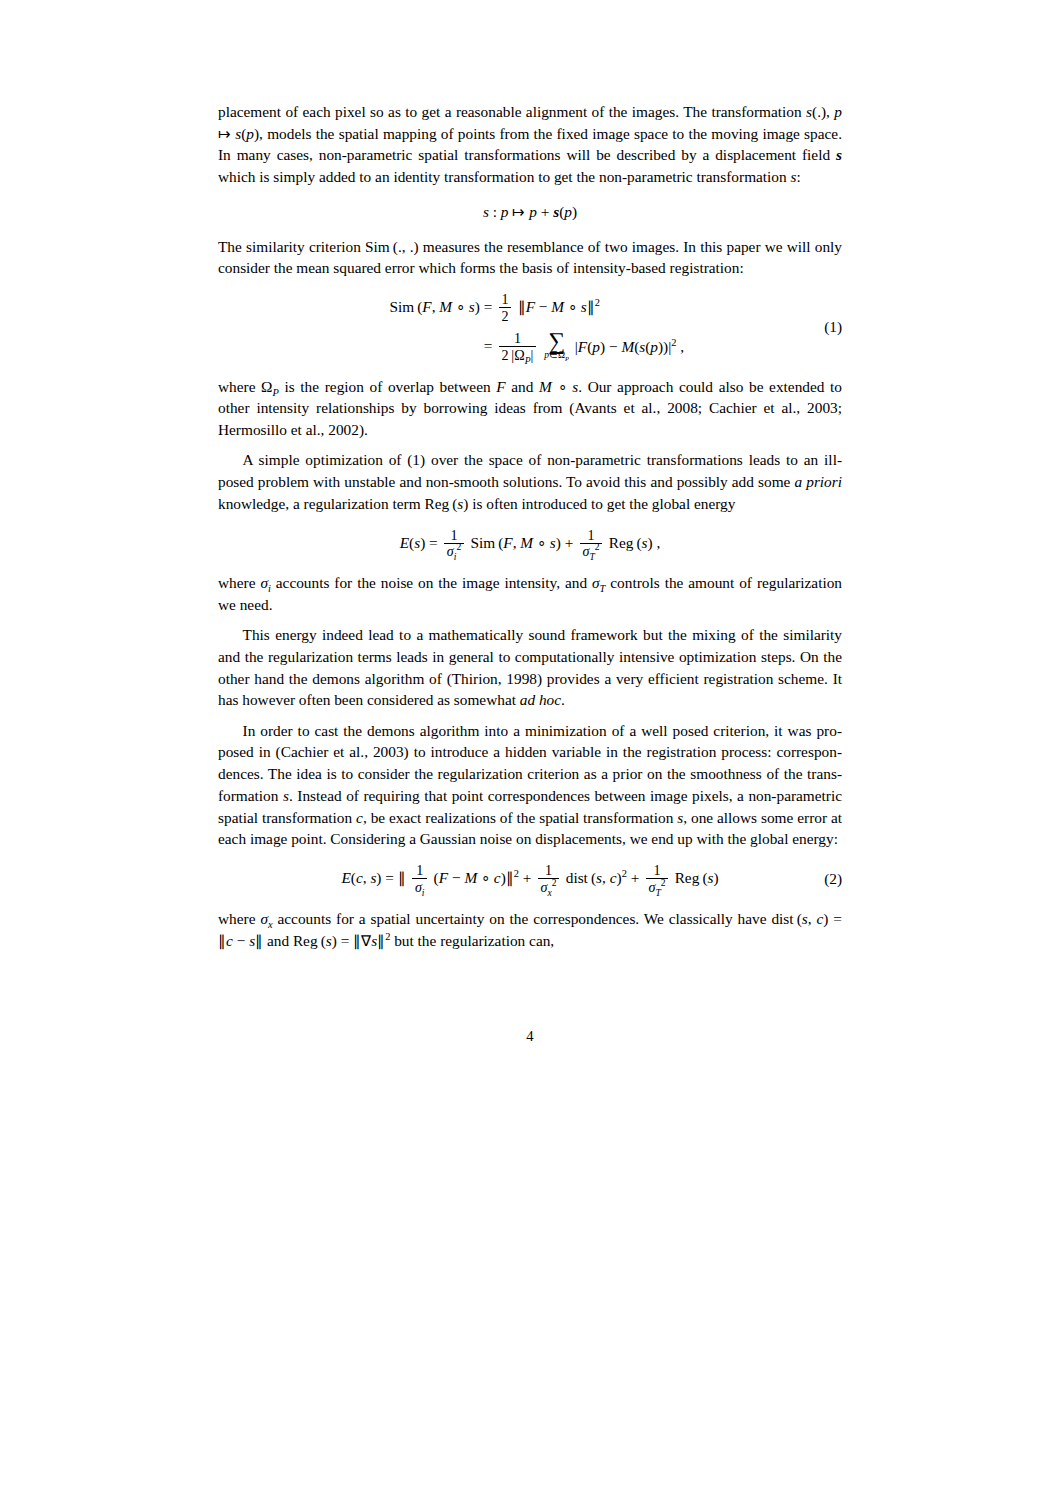placement of each pixel so as to get a reasonable alignment of the images. The transformation s(.), p ↦ s(p), models the spatial mapping of points from the fixed image space to the moving image space. In many cases, non-parametric spatial transformations will be described by a displacement field s which is simply added to an identity transformation to get the non-parametric transformation s:
s : p ↦ p + s(p)
The similarity criterion Sim (., .) measures the resemblance of two images. In this paper we will only consider the mean squared error which forms the basis of intensity-based registration:
Sim (F, M ∘ s) = 12 ∥F − M ∘ s∥2 = 12 |ΩP| ∑p∈ΩP |F(p) − M(s(p))|2 ,
(1)
where ΩP is the region of overlap between F and M ∘ s. Our approach could also be extended to other intensity relationships by borrowing ideas from (Avants et al., 2008; Cachier et al., 2003; Hermosillo et al., 2002).
A simple optimization of (1) over the space of non-parametric transformations leads to an ill-posed problem with unstable and non-smooth solutions. To avoid this and possibly add some a priori knowledge, a regularization term Reg (s) is often introduced to get the global energy
E(s) = 1 σi2 Sim (F, M ∘ s) + 1 σT2 Reg (s) ,
where σi accounts for the noise on the image intensity, and σT controls the amount of regularization we need.
This energy indeed lead to a mathematically sound framework but the mixing of the similarity and the regularization terms leads in general to computationally intensive optimization steps. On the other hand the demons algorithm of (Thirion, 1998) provides a very efficient registration scheme. It has however often been considered as somewhat ad hoc.
In order to cast the demons algorithm into a minimization of a well posed criterion, it was proposed in (Cachier et al., 2003) to introduce a hidden variable in the registration process: correspondences. The idea is to consider the regularization criterion as a prior on the smoothness of the transformation s. Instead of requiring that point correspondences between image pixels, a non-parametric spatial transformation c, be exact realizations of the spatial transformation s, one allows some error at each image point. Considering a Gaussian noise on displacements, we end up with the global energy:
E(c, s) = ∥ 1 σi (F − M ∘ c)∥2 + 1 σx2 dist (s, c)2 + 1 σT2 Reg (s)
(2)
where σx accounts for a spatial uncertainty on the correspondences. We classically have dist (s, c) = ∥c − s∥ and Reg (s) = ∥∇s∥2 but the regularization can,
4